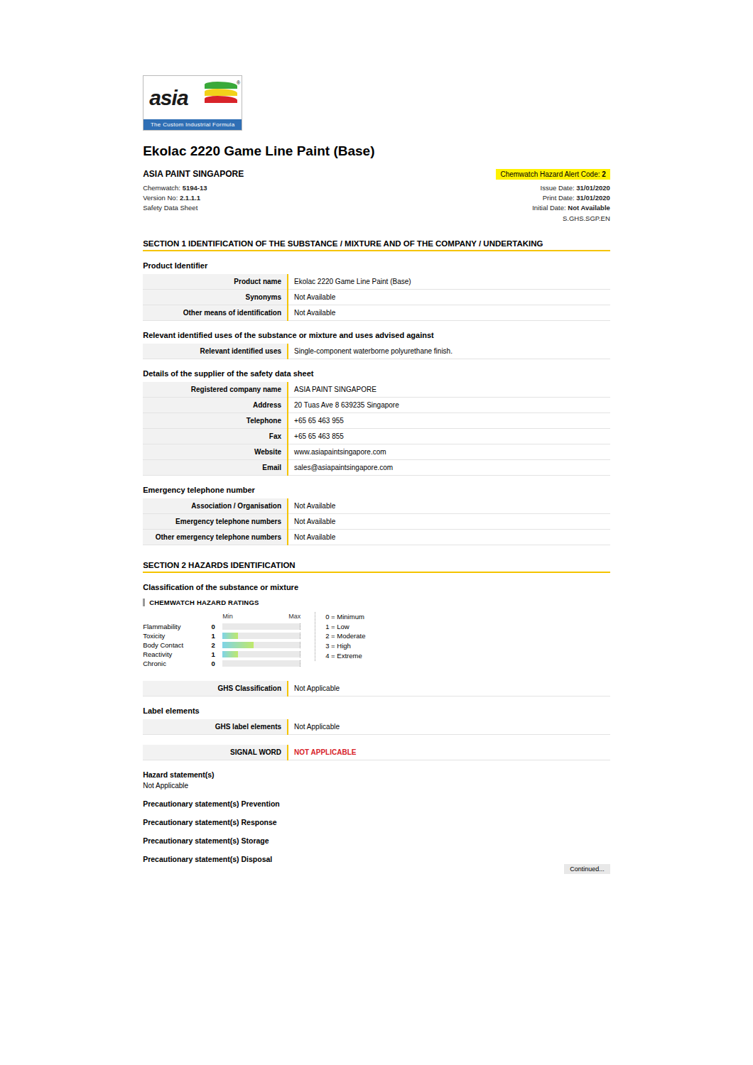asia
®
The Custom Industrial Formula
Ekolac 2220 Game Line Paint (Base)
ASIA PAINT SINGAPORE
Chemwatch Hazard Alert Code: 2
Chemwatch: 5194-13
Version No: 2.1.1.1
Safety Data Sheet
Issue Date: 31/01/2020
Print Date: 31/01/2020
Initial Date: Not Available
S.GHS.SGP.EN
SECTION 1 IDENTIFICATION OF THE SUBSTANCE / MIXTURE AND OF THE COMPANY / UNDERTAKING
Product Identifier
| Product name | Ekolac 2220 Game Line Paint (Base) |
| Synonyms | Not Available |
| Other means of identification | Not Available |
Relevant identified uses of the substance or mixture and uses advised against
| Relevant identified uses | Single-component waterborne polyurethane finish. |
Details of the supplier of the safety data sheet
| Registered company name | ASIA PAINT SINGAPORE |
| Address | 20 Tuas Ave 8 639235 Singapore |
| Telephone | +65 65 463 955 |
| Fax | +65 65 463 855 |
| Website | www.asiapaintsingapore.com |
| Email | sales@asiapaintsingapore.com |
Emergency telephone number
| Association / Organisation | Not Available |
| Emergency telephone numbers | Not Available |
| Other emergency telephone numbers | Not Available |
SECTION 2 HAZARDS IDENTIFICATION
Classification of the substance or mixture
CHEMWATCH HAZARD RATINGS
| | | Min Max |
| Flammability | 0 | |
| Toxicity | 1 | |
| Body Contact | 2 | |
| Reactivity | 1 | |
| Chronic | 0 | |
0 = Minimum
1 = Low
2 = Moderate
3 = High
4 = Extreme
| GHS Classification | Not Applicable |
Label elements
| GHS label elements | Not Applicable |
| SIGNAL WORD | NOT APPLICABLE |
Hazard statement(s)
Not Applicable
Precautionary statement(s) Prevention
Precautionary statement(s) Response
Precautionary statement(s) Storage
Precautionary statement(s) Disposal
Continued...